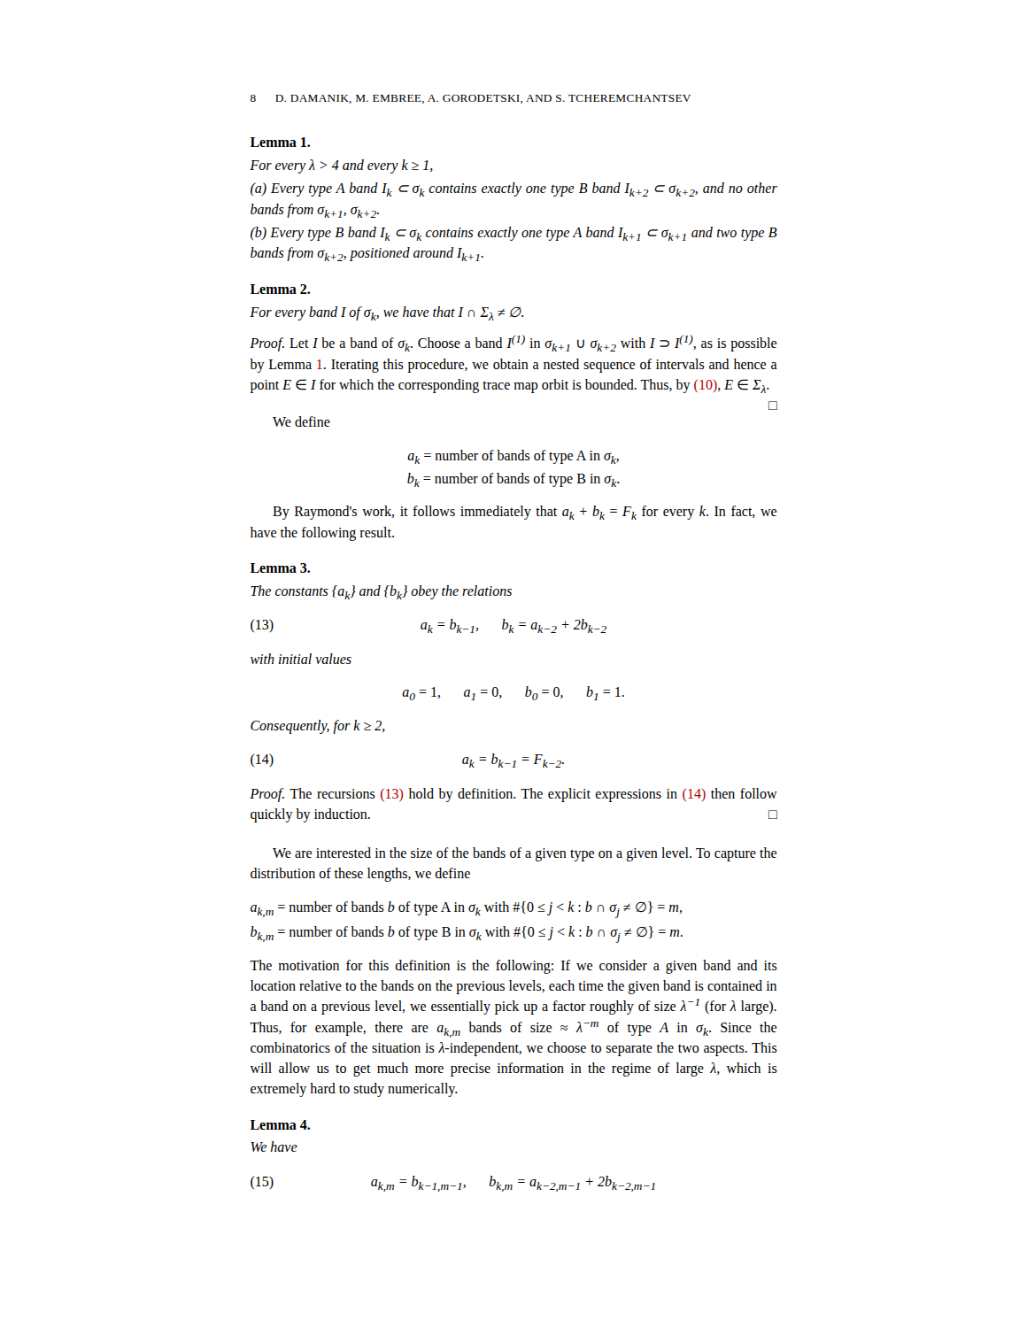8 D. DAMANIK, M. EMBREE, A. GORODETSKI, AND S. TCHEREMCHANTSEV
Lemma 1.
For every λ > 4 and every k ≥ 1,
(a) Every type A band Ik ⊂ σk contains exactly one type B band Ik+2 ⊂ σk+2, and no other bands from σk+1, σk+2.
(b) Every type B band Ik ⊂ σk contains exactly one type A band Ik+1 ⊂ σk+1 and two type B bands from σk+2, positioned around Ik+1.
Lemma 2.
For every band I of σk, we have that I ∩ Σλ ≠ ∅.
Proof. Let I be a band of σk. Choose a band I(1) in σk+1 ∪ σk+2 with I ⊃ I(1), as is possible by Lemma 1. Iterating this procedure, we obtain a nested sequence of intervals and hence a point E ∈ I for which the corresponding trace map orbit is bounded. Thus, by (10), E ∈ Σλ. □
We define
ak = number of bands of type A in σk,
bk = number of bands of type B in σk.
By Raymond's work, it follows immediately that ak + bk = Fk for every k. In fact, we have the following result.
Lemma 3.
The constants {ak} and {bk} obey the relations
(13) ak = bk−1, bk = ak−2 + 2bk−2
with initial values
a0 = 1, a1 = 0, b0 = 0, b1 = 1.
Consequently, for k ≥ 2,
(14) ak = bk−1 = Fk−2.
Proof. The recursions (13) hold by definition. The explicit expressions in (14) then follow quickly by induction. □
We are interested in the size of the bands of a given type on a given level. To capture the distribution of these lengths, we define
ak,m = number of bands b of type A in σk with #{0 ≤ j < k : b ∩ σj ≠ ∅} = m,
bk,m = number of bands b of type B in σk with #{0 ≤ j < k : b ∩ σj ≠ ∅} = m.
The motivation for this definition is the following: If we consider a given band and its location relative to the bands on the previous levels, each time the given band is contained in a band on a previous level, we essentially pick up a factor roughly of size λ−1 (for λ large). Thus, for example, there are ak,m bands of size ≈ λ−m of type A in σk. Since the combinatorics of the situation is λ-independent, we choose to separate the two aspects. This will allow us to get much more precise information in the regime of large λ, which is extremely hard to study numerically.
Lemma 4.
We have
(15) ak,m = bk−1,m−1, bk,m = ak−2,m−1 + 2bk−2,m−1